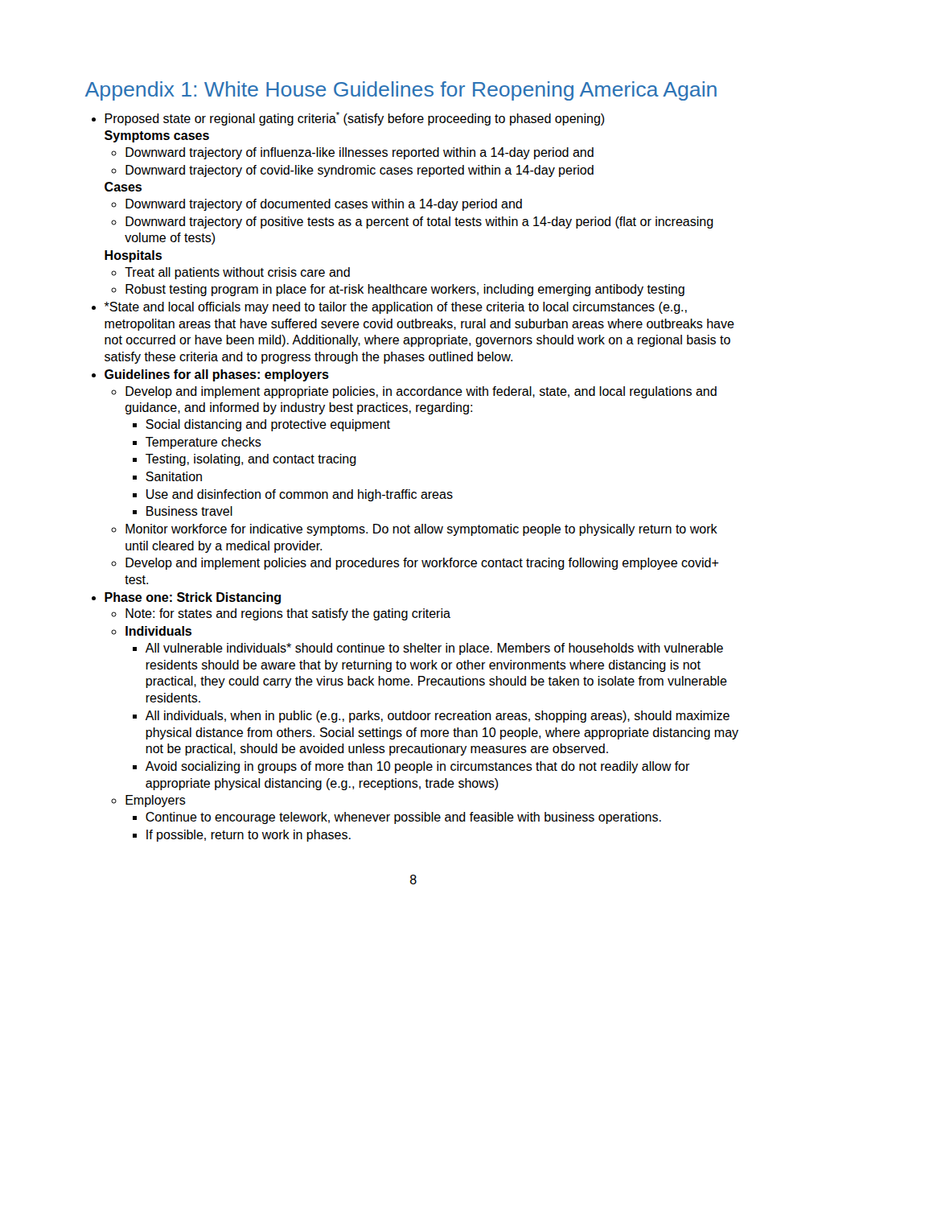Appendix 1: White House Guidelines for Reopening America Again
Proposed state or regional gating criteria* (satisfy before proceeding to phased opening)
Symptoms cases
Downward trajectory of influenza-like illnesses reported within a 14-day period and
Downward trajectory of covid-like syndromic cases reported within a 14-day period
Cases
Downward trajectory of documented cases within a 14-day period and
Downward trajectory of positive tests as a percent of total tests within a 14-day period (flat or increasing volume of tests)
Hospitals
Treat all patients without crisis care and
Robust testing program in place for at-risk healthcare workers, including emerging antibody testing
*State and local officials may need to tailor the application of these criteria to local circumstances (e.g., metropolitan areas that have suffered severe covid outbreaks, rural and suburban areas where outbreaks have not occurred or have been mild). Additionally, where appropriate, governors should work on a regional basis to satisfy these criteria and to progress through the phases outlined below.
Guidelines for all phases: employers
Develop and implement appropriate policies, in accordance with federal, state, and local regulations and guidance, and informed by industry best practices, regarding:
Social distancing and protective equipment
Temperature checks
Testing, isolating, and contact tracing
Sanitation
Use and disinfection of common and high-traffic areas
Business travel
Monitor workforce for indicative symptoms. Do not allow symptomatic people to physically return to work until cleared by a medical provider.
Develop and implement policies and procedures for workforce contact tracing following employee covid+ test.
Phase one: Strick Distancing
Note: for states and regions that satisfy the gating criteria
Individuals
All vulnerable individuals* should continue to shelter in place. Members of households with vulnerable residents should be aware that by returning to work or other environments where distancing is not practical, they could carry the virus back home. Precautions should be taken to isolate from vulnerable residents.
All individuals, when in public (e.g., parks, outdoor recreation areas, shopping areas), should maximize physical distance from others. Social settings of more than 10 people, where appropriate distancing may not be practical, should be avoided unless precautionary measures are observed.
Avoid socializing in groups of more than 10 people in circumstances that do not readily allow for appropriate physical distancing (e.g., receptions, trade shows)
Employers
Continue to encourage telework, whenever possible and feasible with business operations.
If possible, return to work in phases.
8